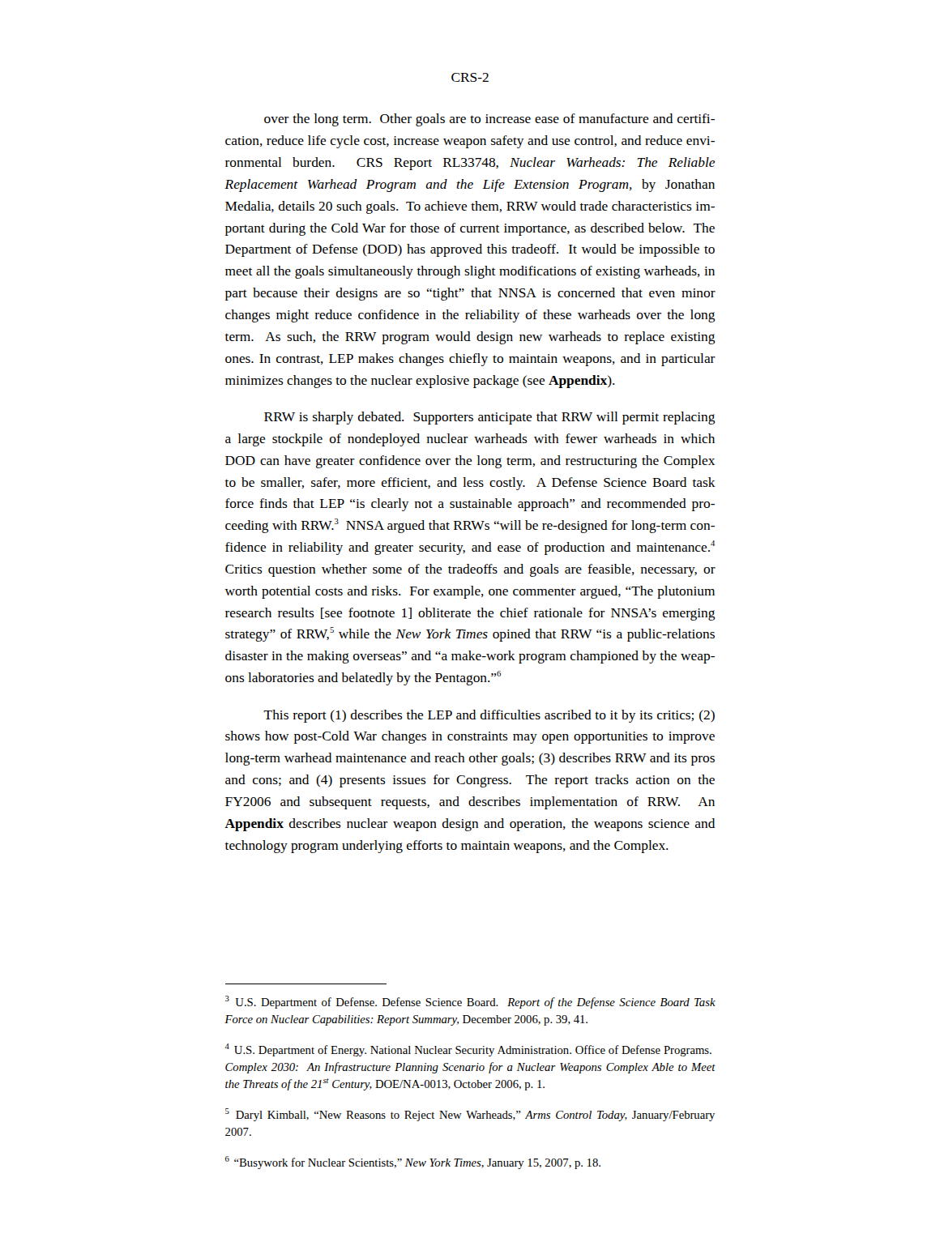CRS-2
over the long term. Other goals are to increase ease of manufacture and certification, reduce life cycle cost, increase weapon safety and use control, and reduce environmental burden. CRS Report RL33748, Nuclear Warheads: The Reliable Replacement Warhead Program and the Life Extension Program, by Jonathan Medalia, details 20 such goals. To achieve them, RRW would trade characteristics important during the Cold War for those of current importance, as described below. The Department of Defense (DOD) has approved this tradeoff. It would be impossible to meet all the goals simultaneously through slight modifications of existing warheads, in part because their designs are so “tight” that NNSA is concerned that even minor changes might reduce confidence in the reliability of these warheads over the long term. As such, the RRW program would design new warheads to replace existing ones. In contrast, LEP makes changes chiefly to maintain weapons, and in particular minimizes changes to the nuclear explosive package (see Appendix).
RRW is sharply debated. Supporters anticipate that RRW will permit replacing a large stockpile of nondeployed nuclear warheads with fewer warheads in which DOD can have greater confidence over the long term, and restructuring the Complex to be smaller, safer, more efficient, and less costly. A Defense Science Board task force finds that LEP “is clearly not a sustainable approach” and recommended proceeding with RRW.3 NNSA argued that RRWs “will be re-designed for long-term confidence in reliability and greater security, and ease of production and maintenance.4 Critics question whether some of the tradeoffs and goals are feasible, necessary, or worth potential costs and risks. For example, one commenter argued, “The plutonium research results [see footnote 1] obliterate the chief rationale for NNSA’s emerging strategy” of RRW,5 while the New York Times opined that RRW “is a public-relations disaster in the making overseas” and “a make-work program championed by the weapons laboratories and belatedly by the Pentagon.”6
This report (1) describes the LEP and difficulties ascribed to it by its critics; (2) shows how post-Cold War changes in constraints may open opportunities to improve long-term warhead maintenance and reach other goals; (3) describes RRW and its pros and cons; and (4) presents issues for Congress. The report tracks action on the FY2006 and subsequent requests, and describes implementation of RRW. An Appendix describes nuclear weapon design and operation, the weapons science and technology program underlying efforts to maintain weapons, and the Complex.
3 U.S. Department of Defense. Defense Science Board. Report of the Defense Science Board Task Force on Nuclear Capabilities: Report Summary, December 2006, p. 39, 41.
4 U.S. Department of Energy. National Nuclear Security Administration. Office of Defense Programs. Complex 2030: An Infrastructure Planning Scenario for a Nuclear Weapons Complex Able to Meet the Threats of the 21st Century, DOE/NA-0013, October 2006, p. 1.
5 Daryl Kimball, “New Reasons to Reject New Warheads,” Arms Control Today, January/February 2007.
6 “Busywork for Nuclear Scientists,” New York Times, January 15, 2007, p. 18.